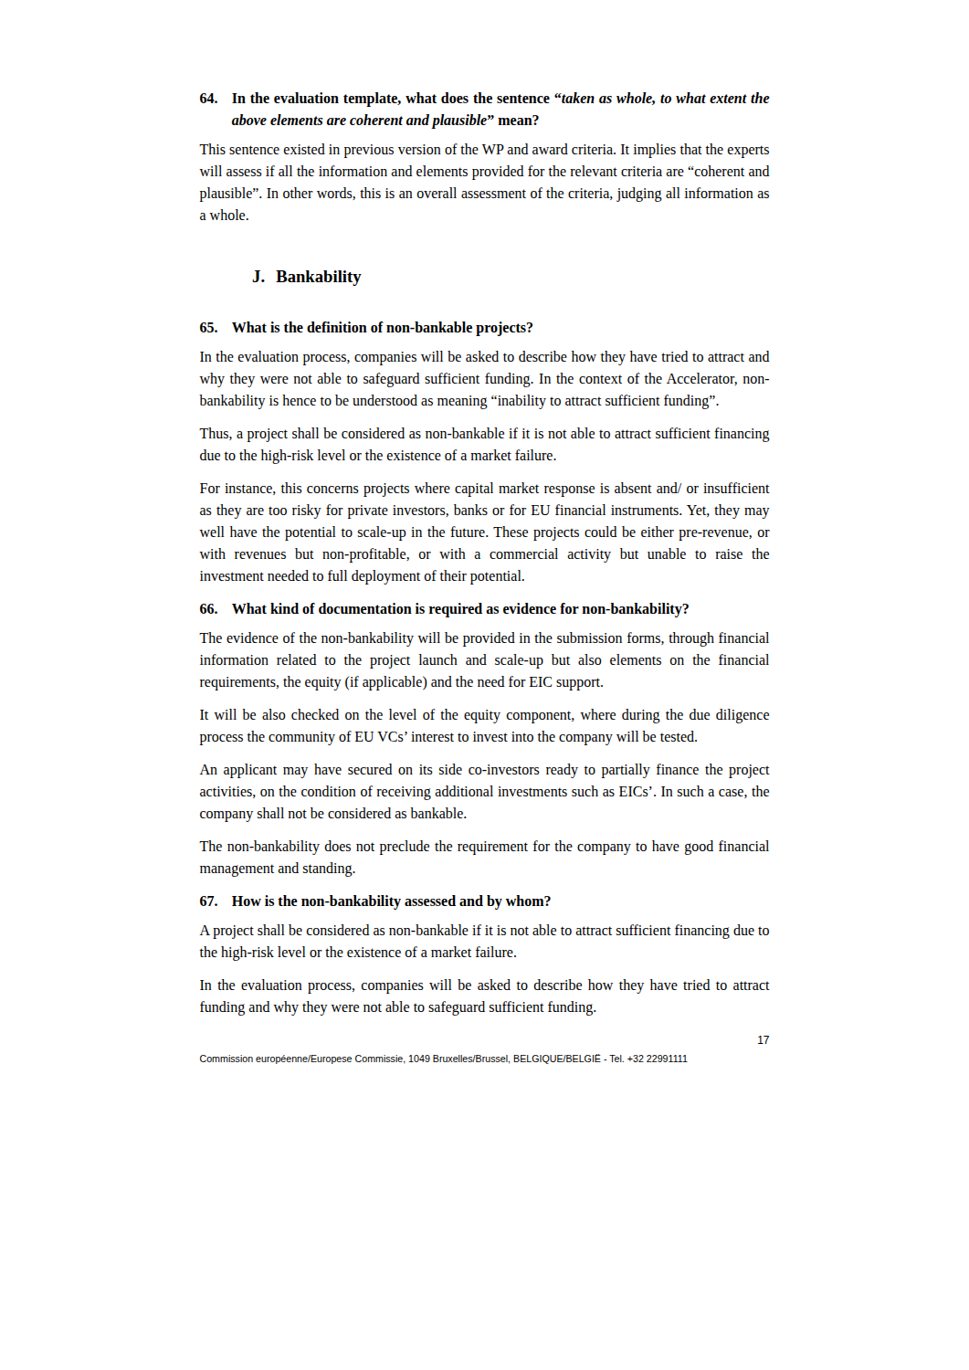64. In the evaluation template, what does the sentence “taken as whole, to what extent the above elements are coherent and plausible” mean?
This sentence existed in previous version of the WP and award criteria. It implies that the experts will assess if all the information and elements provided for the relevant criteria are “coherent and plausible”. In other words, this is an overall assessment of the criteria, judging all information as a whole.
J. Bankability
65. What is the definition of non-bankable projects?
In the evaluation process, companies will be asked to describe how they have tried to attract and why they were not able to safeguard sufficient funding. In the context of the Accelerator, non-bankability is hence to be understood as meaning “inability to attract sufficient funding”.
Thus, a project shall be considered as non-bankable if it is not able to attract sufficient financing due to the high-risk level or the existence of a market failure.
For instance, this concerns projects where capital market response is absent and/ or insufficient as they are too risky for private investors, banks or for EU financial instruments. Yet, they may well have the potential to scale-up in the future. These projects could be either pre-revenue, or with revenues but non-profitable, or with a commercial activity but unable to raise the investment needed to full deployment of their potential.
66. What kind of documentation is required as evidence for non-bankability?
The evidence of the non-bankability will be provided in the submission forms, through financial information related to the project launch and scale-up but also elements on the financial requirements, the equity (if applicable) and the need for EIC support.
It will be also checked on the level of the equity component, where during the due diligence process the community of EU VCs’ interest to invest into the company will be tested.
An applicant may have secured on its side co-investors ready to partially finance the project activities, on the condition of receiving additional investments such as EICs’. In such a case, the company shall not be considered as bankable.
The non-bankability does not preclude the requirement for the company to have good financial management and standing.
67. How is the non-bankability assessed and by whom?
A project shall be considered as non-bankable if it is not able to attract sufficient financing due to the high-risk level or the existence of a market failure.
In the evaluation process, companies will be asked to describe how they have tried to attract funding and why they were not able to safeguard sufficient funding.
17
Commission européenne/Europese Commissie, 1049 Bruxelles/Brussel, BELGIQUE/BELGIË - Tel. +32 22991111